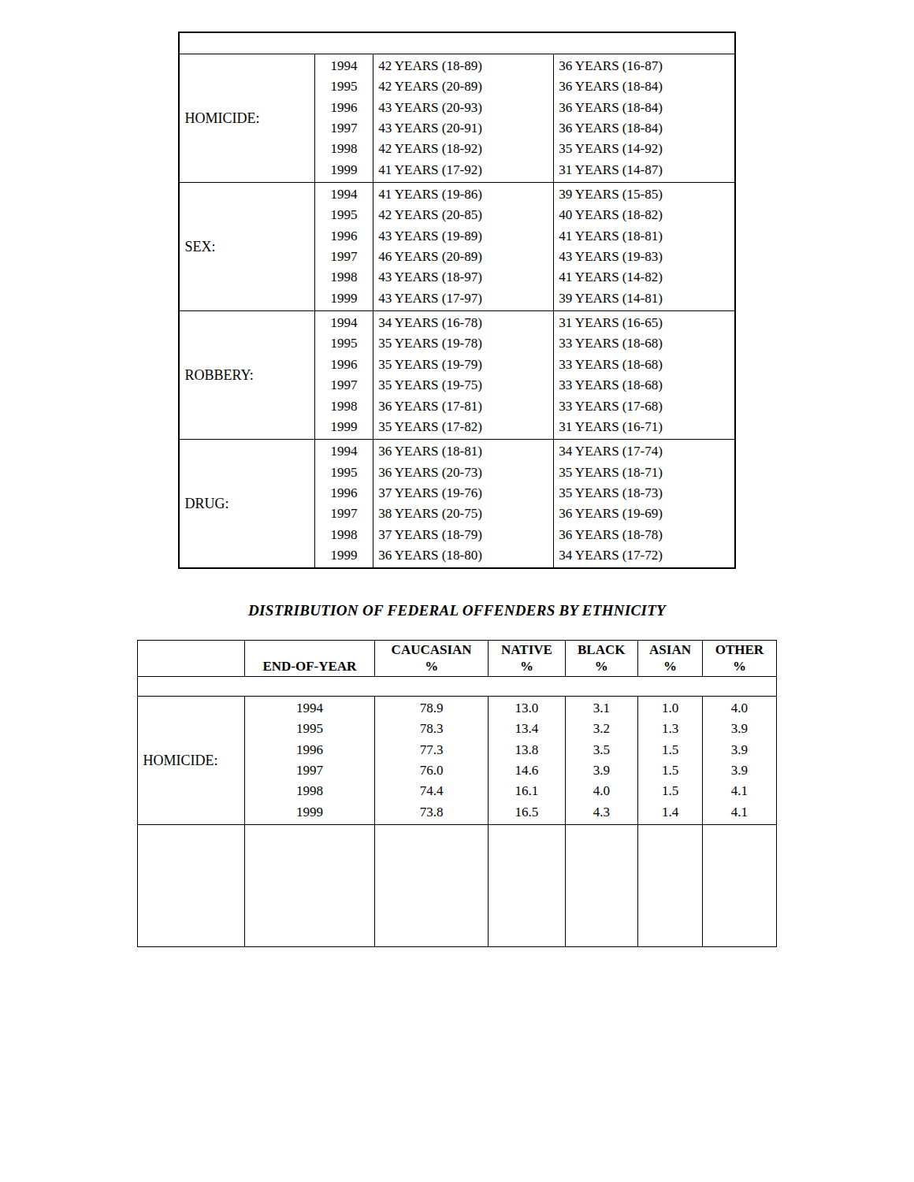| HOMICIDE: | 1994 1995 1996 1997 1998 1999 | 42 YEARS (18-89) 42 YEARS (20-89) 43 YEARS (20-93) 43 YEARS (20-91) 42 YEARS (18-92) 41 YEARS (17-92) | 36 YEARS (16-87) 36 YEARS (18-84) 36 YEARS (18-84) 36 YEARS (18-84) 35 YEARS (14-92) 31 YEARS (14-87) |
| SEX: | 1994 1995 1996 1997 1998 1999 | 41 YEARS (19-86) 42 YEARS (20-85) 43 YEARS (19-89) 46 YEARS (20-89) 43 YEARS (18-97) 43 YEARS (17-97) | 39 YEARS (15-85) 40 YEARS (18-82) 41 YEARS (18-81) 43 YEARS (19-83) 41 YEARS (14-82) 39 YEARS (14-81) |
| ROBBERY: | 1994 1995 1996 1997 1998 1999 | 34 YEARS (16-78) 35 YEARS (19-78) 35 YEARS (19-79) 35 YEARS (19-75) 36 YEARS (17-81) 35 YEARS (17-82) | 31 YEARS (16-65) 33 YEARS (18-68) 33 YEARS (18-68) 33 YEARS (18-68) 33 YEARS (17-68) 31 YEARS (16-71) |
| DRUG: | 1994 1995 1996 1997 1998 1999 | 36 YEARS (18-81) 36 YEARS (20-73) 37 YEARS (19-76) 38 YEARS (20-75) 37 YEARS (18-79) 36 YEARS (18-80) | 34 YEARS (17-74) 35 YEARS (18-71) 35 YEARS (18-73) 36 YEARS (19-69) 36 YEARS (18-78) 34 YEARS (17-72) |
DISTRIBUTION OF FEDERAL OFFENDERS BY ETHNICITY
| | END-OF-YEAR | CAUCASIAN % | NATIVE % | BLACK % | ASIAN % | OTHER % |
| --- | --- | --- | --- | --- | --- | --- |
| HOMICIDE: | 1994 1995 1996 1997 1998 1999 | 78.9 78.3 77.3 76.0 74.4 73.8 | 13.0 13.4 13.8 14.6 16.1 16.5 | 3.1 3.2 3.5 3.9 4.0 4.3 | 1.0 1.3 1.5 1.5 1.5 1.4 | 4.0 3.9 3.9 3.9 4.1 4.1 |